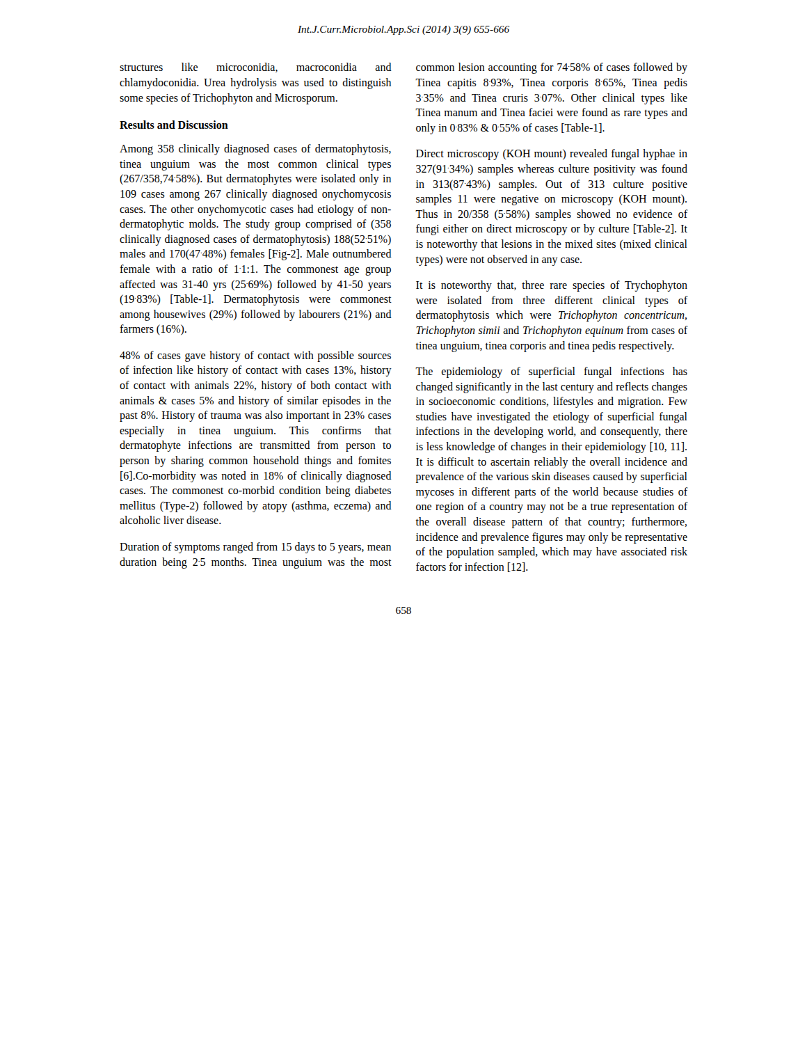Int.J.Curr.Microbiol.App.Sci (2014) 3(9) 655-666
structures like microconidia, macroconidia and chlamydoconidia. Urea hydrolysis was used to distinguish some species of Trichophyton and Microsporum.
Results and Discussion
Among 358 clinically diagnosed cases of dermatophytosis, tinea unguium was the most common clinical types (267/358,74.58%). But dermatophytes were isolated only in 109 cases among 267 clinically diagnosed onychomycosis cases. The other onychomycotic cases had etiology of non-dermatophytic molds. The study group comprised of (358 clinically diagnosed cases of dermatophytosis) 188(52.51%) males and 170(47.48%) females [Fig-2]. Male outnumbered female with a ratio of 1.1:1. The commonest age group affected was 31-40 yrs (25.69%) followed by 41-50 years (19.83%) [Table-1]. Dermatophytosis were commonest among housewives (29%) followed by labourers (21%) and farmers (16%).
48% of cases gave history of contact with possible sources of infection like history of contact with cases 13%, history of contact with animals 22%, history of both contact with animals & cases 5% and history of similar episodes in the past 8%. History of trauma was also important in 23% cases especially in tinea unguium. This confirms that dermatophyte infections are transmitted from person to person by sharing common household things and fomites [6].Co-morbidity was noted in 18% of clinically diagnosed cases. The commonest co-morbid condition being diabetes mellitus (Type-2) followed by atopy (asthma, eczema) and alcoholic liver disease.
Duration of symptoms ranged from 15 days to 5 years, mean duration being 2.5 months. Tinea unguium was the most common lesion accounting for 74.58% of cases followed by Tinea capitis 8.93%, Tinea corporis 8.65%, Tinea pedis 3.35% and Tinea cruris 3.07%. Other clinical types like Tinea manum and Tinea faciei were found as rare types and only in 0.83% & 0.55% of cases [Table-1].
Direct microscopy (KOH mount) revealed fungal hyphae in 327(91.34%) samples whereas culture positivity was found in 313(87.43%) samples. Out of 313 culture positive samples 11 were negative on microscopy (KOH mount). Thus in 20/358 (5.58%) samples showed no evidence of fungi either on direct microscopy or by culture [Table-2]. It is noteworthy that lesions in the mixed sites (mixed clinical types) were not observed in any case.
It is noteworthy that, three rare species of Trychophyton were isolated from three different clinical types of dermatophytosis which were Trichophyton concentricum, Trichophyton simii and Trichophyton equinum from cases of tinea unguium, tinea corporis and tinea pedis respectively.
The epidemiology of superficial fungal infections has changed significantly in the last century and reflects changes in socioeconomic conditions, lifestyles and migration. Few studies have investigated the etiology of superficial fungal infections in the developing world, and consequently, there is less knowledge of changes in their epidemiology [10, 11]. It is difficult to ascertain reliably the overall incidence and prevalence of the various skin diseases caused by superficial mycoses in different parts of the world because studies of one region of a country may not be a true representation of the overall disease pattern of that country; furthermore, incidence and prevalence figures may only be representative of the population sampled, which may have associated risk factors for infection [12].
658